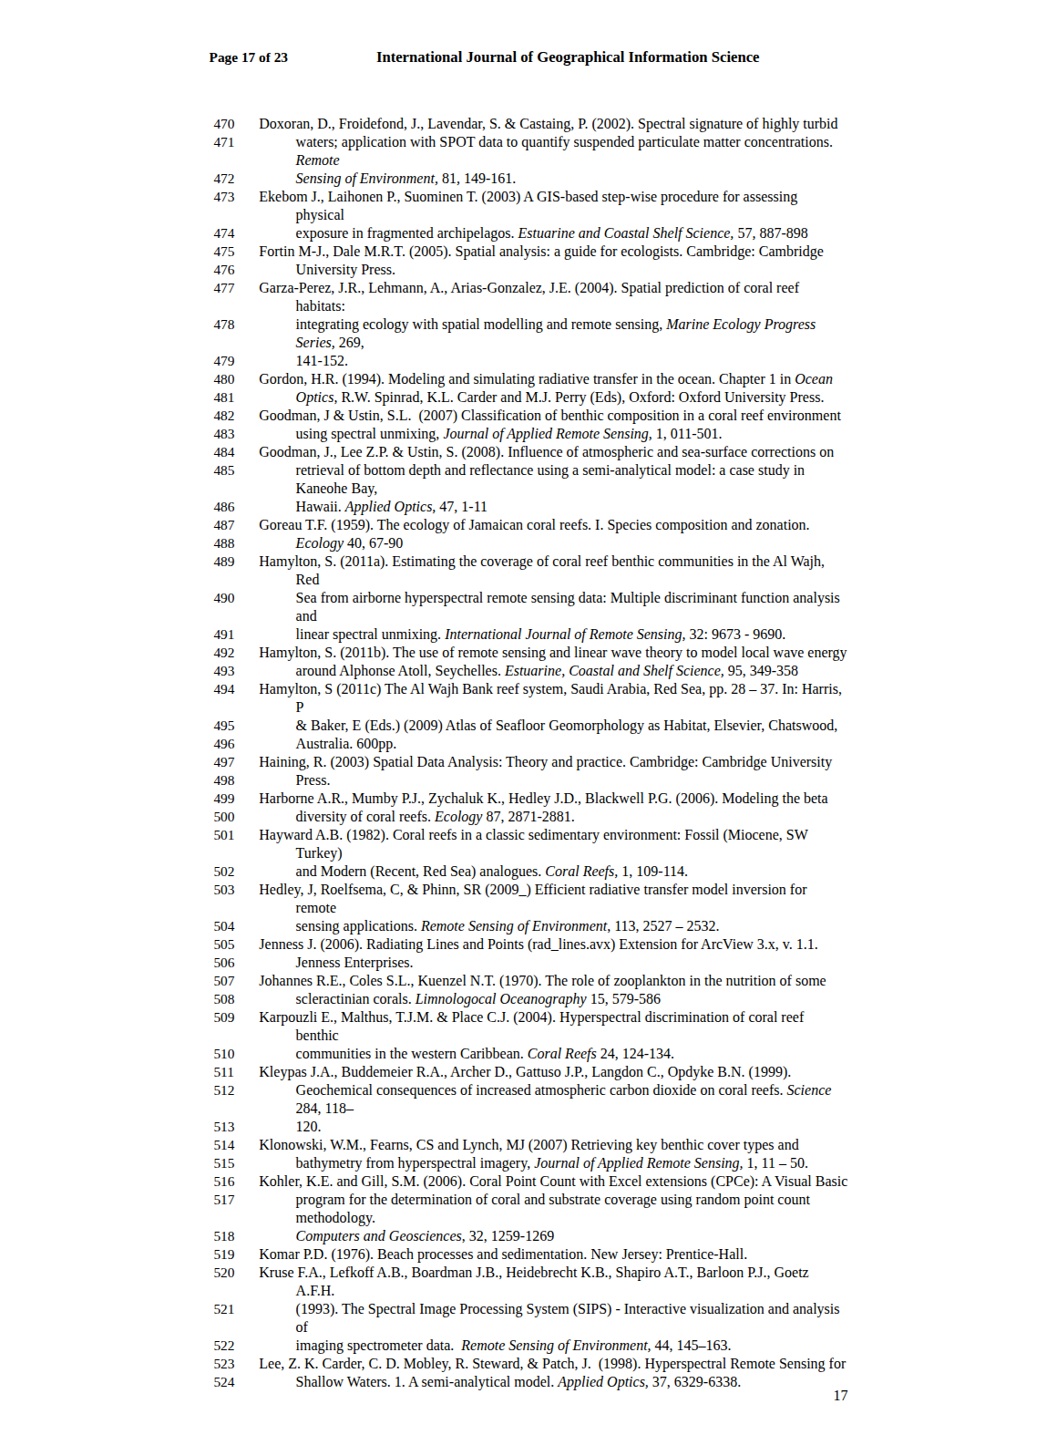Page 17 of 23
International Journal of Geographical Information Science
470
Doxoran, D., Froidefond, J., Lavendar, S. & Castaing, P. (2002). Spectral signature of highly turbid
471
waters; application with SPOT data to quantify suspended particulate matter concentrations. Remote
472
Sensing of Environment, 81, 149-161.
473
Ekebom J., Laihonen P., Suominen T. (2003) A GIS-based step-wise procedure for assessing physical
474
exposure in fragmented archipelagos. Estuarine and Coastal Shelf Science, 57, 887-898
475
Fortin M-J., Dale M.R.T. (2005). Spatial analysis: a guide for ecologists. Cambridge: Cambridge
476
University Press.
477
Garza-Perez, J.R., Lehmann, A., Arias-Gonzalez, J.E. (2004). Spatial prediction of coral reef habitats:
478
integrating ecology with spatial modelling and remote sensing, Marine Ecology Progress Series, 269,
479
141-152.
480
Gordon, H.R. (1994). Modeling and simulating radiative transfer in the ocean. Chapter 1 in Ocean
481
Optics, R.W. Spinrad, K.L. Carder and M.J. Perry (Eds), Oxford: Oxford University Press.
482
Goodman, J & Ustin, S.L. (2007) Classification of benthic composition in a coral reef environment
483
using spectral unmixing, Journal of Applied Remote Sensing, 1, 011-501.
484
Goodman, J., Lee Z.P. & Ustin, S. (2008). Influence of atmospheric and sea-surface corrections on
485
retrieval of bottom depth and reflectance using a semi-analytical model: a case study in Kaneohe Bay,
486
Hawaii. Applied Optics, 47, 1-11
487
Goreau T.F. (1959). The ecology of Jamaican coral reefs. I. Species composition and zonation.
488
Ecology 40, 67-90
489
Hamylton, S. (2011a). Estimating the coverage of coral reef benthic communities in the Al Wajh, Red
490
Sea from airborne hyperspectral remote sensing data: Multiple discriminant function analysis and
491
linear spectral unmixing. International Journal of Remote Sensing, 32: 9673 - 9690.
492
Hamylton, S. (2011b). The use of remote sensing and linear wave theory to model local wave energy
493
around Alphonse Atoll, Seychelles. Estuarine, Coastal and Shelf Science, 95, 349-358
494
Hamylton, S (2011c) The Al Wajh Bank reef system, Saudi Arabia, Red Sea, pp. 28 – 37. In: Harris, P
495
& Baker, E (Eds.) (2009) Atlas of Seafloor Geomorphology as Habitat, Elsevier, Chatswood,
496
Australia. 600pp.
497
Haining, R. (2003) Spatial Data Analysis: Theory and practice. Cambridge: Cambridge University
498
Press.
499
Harborne A.R., Mumby P.J., Zychaluk K., Hedley J.D., Blackwell P.G. (2006). Modeling the beta
500
diversity of coral reefs. Ecology 87, 2871-2881.
501
Hayward A.B. (1982). Coral reefs in a classic sedimentary environment: Fossil (Miocene, SW Turkey)
502
and Modern (Recent, Red Sea) analogues. Coral Reefs, 1, 109-114.
503
Hedley, J, Roelfsema, C, & Phinn, SR (2009_) Efficient radiative transfer model inversion for remote
504
sensing applications. Remote Sensing of Environment, 113, 2527 – 2532.
505
Jenness J. (2006). Radiating Lines and Points (rad_lines.avx) Extension for ArcView 3.x, v. 1.1.
506
Jenness Enterprises.
507
Johannes R.E., Coles S.L., Kuenzel N.T. (1970). The role of zooplankton in the nutrition of some
508
scleractinian corals. Limnologocal Oceanography 15, 579-586
509
Karpouzli E., Malthus, T.J.M. & Place C.J. (2004). Hyperspectral discrimination of coral reef benthic
510
communities in the western Caribbean. Coral Reefs 24, 124-134.
511
Kleypas J.A., Buddemeier R.A., Archer D., Gattuso J.P., Langdon C., Opdyke B.N. (1999).
512
Geochemical consequences of increased atmospheric carbon dioxide on coral reefs. Science 284, 118–
513
120.
514
Klonowski, W.M., Fearns, CS and Lynch, MJ (2007) Retrieving key benthic cover types and
515
bathymetry from hyperspectral imagery, Journal of Applied Remote Sensing, 1, 11 – 50.
516
Kohler, K.E. and Gill, S.M. (2006). Coral Point Count with Excel extensions (CPCe): A Visual Basic
517
program for the determination of coral and substrate coverage using random point count methodology.
518
Computers and Geosciences, 32, 1259-1269
519
Komar P.D. (1976). Beach processes and sedimentation. New Jersey: Prentice-Hall.
520
Kruse F.A., Lefkoff A.B., Boardman J.B., Heidebrecht K.B., Shapiro A.T., Barloon P.J., Goetz A.F.H.
521
(1993). The Spectral Image Processing System (SIPS) - Interactive visualization and analysis of
522
imaging spectrometer data. Remote Sensing of Environment, 44, 145–163.
523
Lee, Z. K. Carder, C. D. Mobley, R. Steward, & Patch, J. (1998). Hyperspectral Remote Sensing for
524
Shallow Waters. 1. A semi-analytical model. Applied Optics, 37, 6329-6338.
17